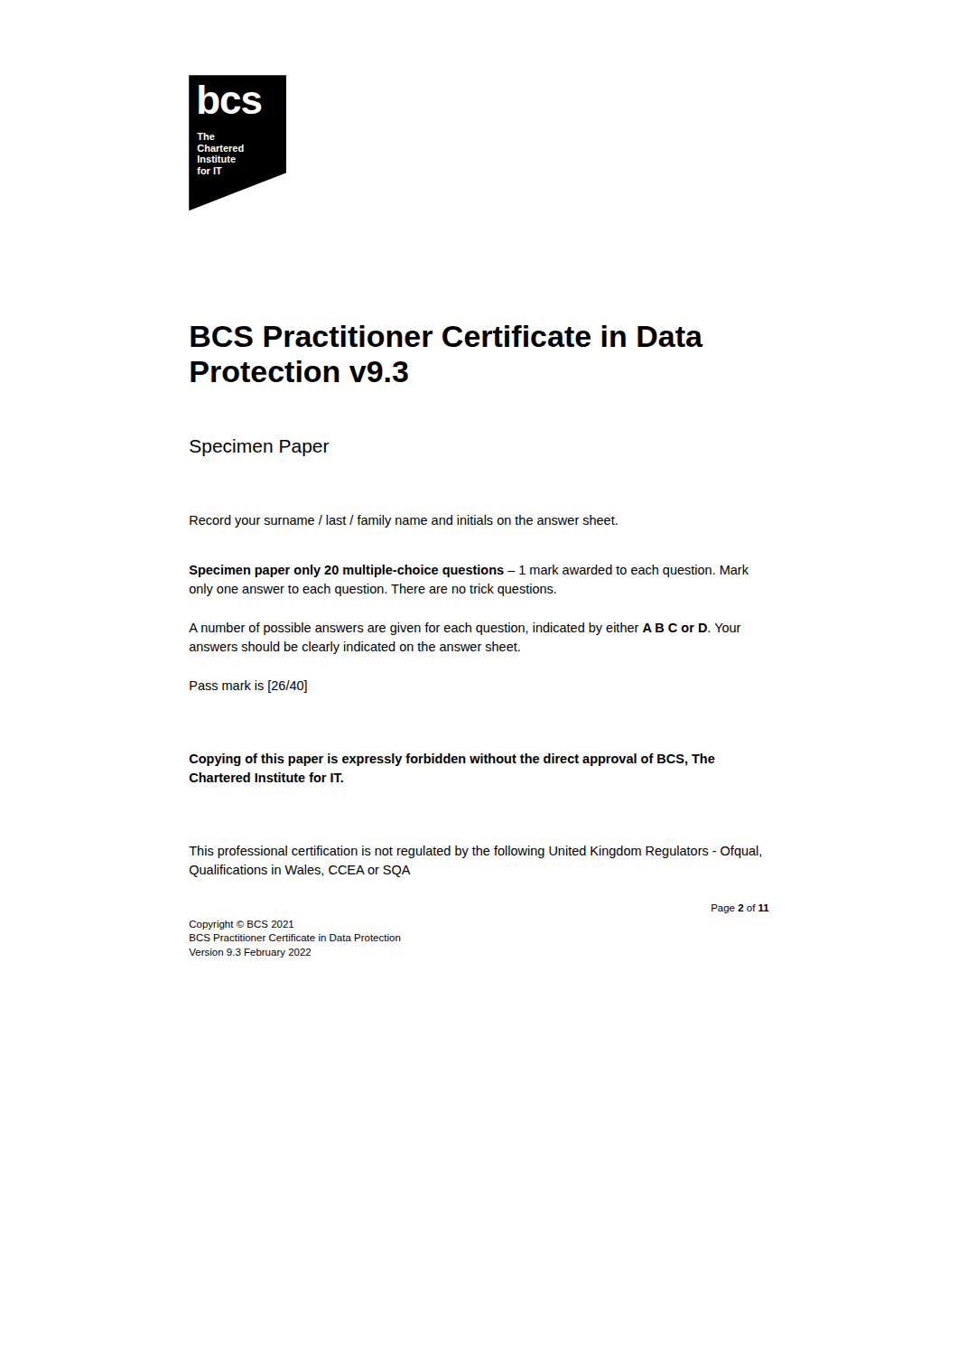bcs The
Chartered
Institute
for IT
BCS Practitioner Certificate in Data Protection v9.3
Specimen Paper
Record your surname / last / family name and initials on the answer sheet.
Specimen paper only 20 multiple-choice questions – 1 mark awarded to each question. Mark only one answer to each question. There are no trick questions.
A number of possible answers are given for each question, indicated by either A B C or D. Your answers should be clearly indicated on the answer sheet.
Pass mark is [26/40]
Copying of this paper is expressly forbidden without the direct approval of BCS, The Chartered Institute for IT.
This professional certification is not regulated by the following United Kingdom Regulators - Ofqual, Qualifications in Wales, CCEA or SQA
Page 2 of 11
Copyright © BCS 2021
BCS Practitioner Certificate in Data Protection
Version 9.3 February 2022